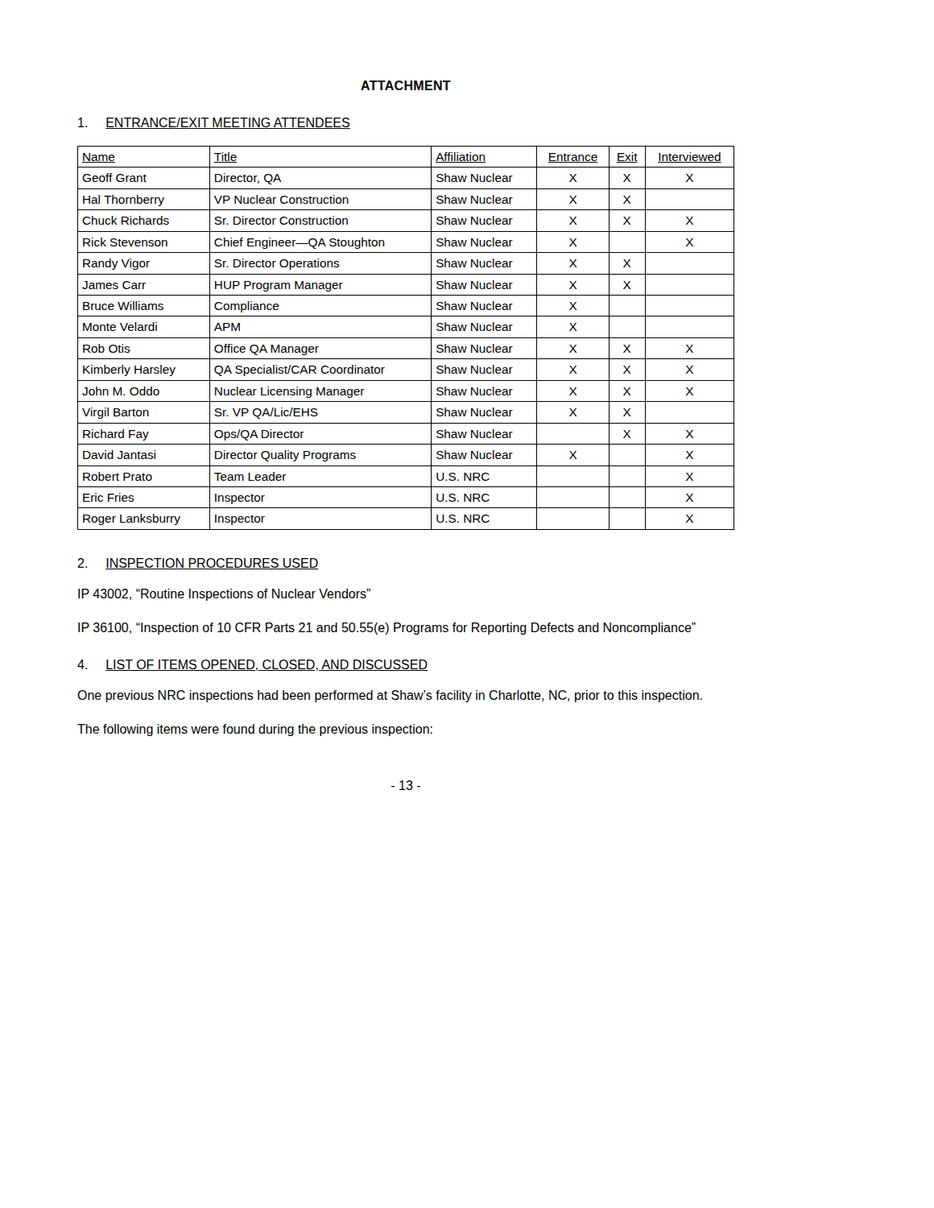ATTACHMENT
1. ENTRANCE/EXIT MEETING ATTENDEES
| Name | Title | Affiliation | Entrance | Exit | Interviewed |
| --- | --- | --- | --- | --- | --- |
| Geoff Grant | Director, QA | Shaw Nuclear | X | X | X |
| Hal Thornberry | VP Nuclear Construction | Shaw Nuclear | X | X | |
| Chuck Richards | Sr. Director Construction | Shaw Nuclear | X | X | X |
| Rick Stevenson | Chief Engineer—QA Stoughton | Shaw Nuclear | X | | X |
| Randy Vigor | Sr. Director Operations | Shaw Nuclear | X | X | |
| James Carr | HUP Program Manager | Shaw Nuclear | X | X | |
| Bruce Williams | Compliance | Shaw Nuclear | X | | |
| Monte Velardi | APM | Shaw Nuclear | X | | |
| Rob Otis | Office QA Manager | Shaw Nuclear | X | X | X |
| Kimberly Harsley | QA Specialist/CAR Coordinator | Shaw Nuclear | X | X | X |
| John M. Oddo | Nuclear Licensing Manager | Shaw Nuclear | X | X | X |
| Virgil Barton | Sr. VP QA/Lic/EHS | Shaw Nuclear | X | X | |
| Richard Fay | Ops/QA Director | Shaw Nuclear | | X | X |
| David Jantasi | Director Quality Programs | Shaw Nuclear | X | | X |
| Robert Prato | Team Leader | U.S. NRC | | | X |
| Eric Fries | Inspector | U.S. NRC | | | X |
| Roger Lanksburry | Inspector | U.S. NRC | | | X |
2. INSPECTION PROCEDURES USED
IP 43002, “Routine Inspections of Nuclear Vendors”
IP 36100, “Inspection of 10 CFR Parts 21 and 50.55(e) Programs for Reporting Defects and Noncompliance”
4. LIST OF ITEMS OPENED, CLOSED, AND DISCUSSED
One previous NRC inspections had been performed at Shaw’s facility in Charlotte, NC, prior to this inspection.
The following items were found during the previous inspection:
- 13 -